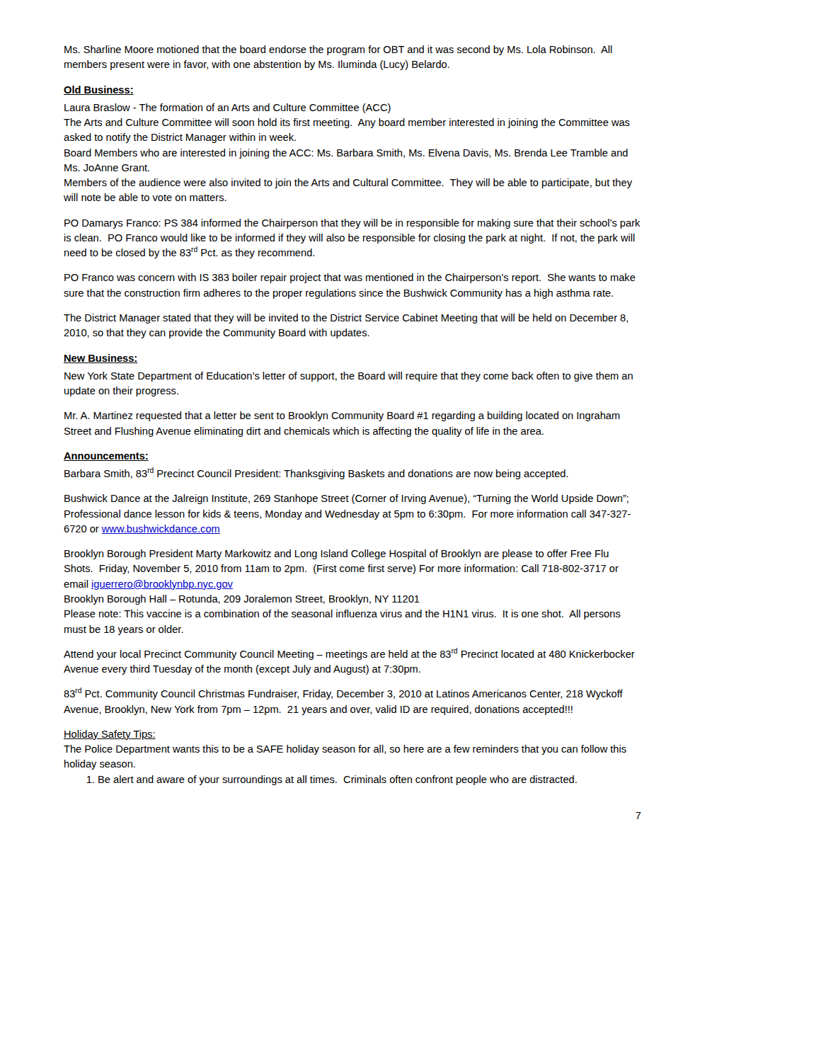Ms. Sharline Moore motioned that the board endorse the program for OBT and it was second by Ms. Lola Robinson. All members present were in favor, with one abstention by Ms. Iluminda (Lucy) Belardo.
Old Business:
Laura Braslow - The formation of an Arts and Culture Committee (ACC)
The Arts and Culture Committee will soon hold its first meeting. Any board member interested in joining the Committee was asked to notify the District Manager within in week.
Board Members who are interested in joining the ACC: Ms. Barbara Smith, Ms. Elvena Davis, Ms. Brenda Lee Tramble and Ms. JoAnne Grant.
Members of the audience were also invited to join the Arts and Cultural Committee. They will be able to participate, but they will note be able to vote on matters.
PO Damarys Franco: PS 384 informed the Chairperson that they will be in responsible for making sure that their school’s park is clean. PO Franco would like to be informed if they will also be responsible for closing the park at night. If not, the park will need to be closed by the 83rd Pct. as they recommend.
PO Franco was concern with IS 383 boiler repair project that was mentioned in the Chairperson’s report. She wants to make sure that the construction firm adheres to the proper regulations since the Bushwick Community has a high asthma rate.
The District Manager stated that they will be invited to the District Service Cabinet Meeting that will be held on December 8, 2010, so that they can provide the Community Board with updates.
New Business:
New York State Department of Education’s letter of support, the Board will require that they come back often to give them an update on their progress.
Mr. A. Martinez requested that a letter be sent to Brooklyn Community Board #1 regarding a building located on Ingraham Street and Flushing Avenue eliminating dirt and chemicals which is affecting the quality of life in the area.
Announcements:
Barbara Smith, 83rd Precinct Council President: Thanksgiving Baskets and donations are now being accepted.
Bushwick Dance at the Jalreign Institute, 269 Stanhope Street (Corner of Irving Avenue), “Turning the World Upside Down”; Professional dance lesson for kids & teens, Monday and Wednesday at 5pm to 6:30pm. For more information call 347-327-6720 or www.bushwickdance.com
Brooklyn Borough President Marty Markowitz and Long Island College Hospital of Brooklyn are please to offer Free Flu Shots. Friday, November 5, 2010 from 11am to 2pm. (First come first serve) For more information: Call 718-802-3717 or email iguerrero@brooklynbp.nyc.gov
Brooklyn Borough Hall – Rotunda, 209 Joralemon Street, Brooklyn, NY 11201
Please note: This vaccine is a combination of the seasonal influenza virus and the H1N1 virus. It is one shot. All persons must be 18 years or older.
Attend your local Precinct Community Council Meeting – meetings are held at the 83rd Precinct located at 480 Knickerbocker Avenue every third Tuesday of the month (except July and August) at 7:30pm.
83rd Pct. Community Council Christmas Fundraiser, Friday, December 3, 2010 at Latinos Americanos Center, 218 Wyckoff Avenue, Brooklyn, New York from 7pm – 12pm. 21 years and over, valid ID are required, donations accepted!!!
Holiday Safety Tips:
The Police Department wants this to be a SAFE holiday season for all, so here are a few reminders that you can follow this holiday season.
Be alert and aware of your surroundings at all times. Criminals often confront people who are distracted.
7